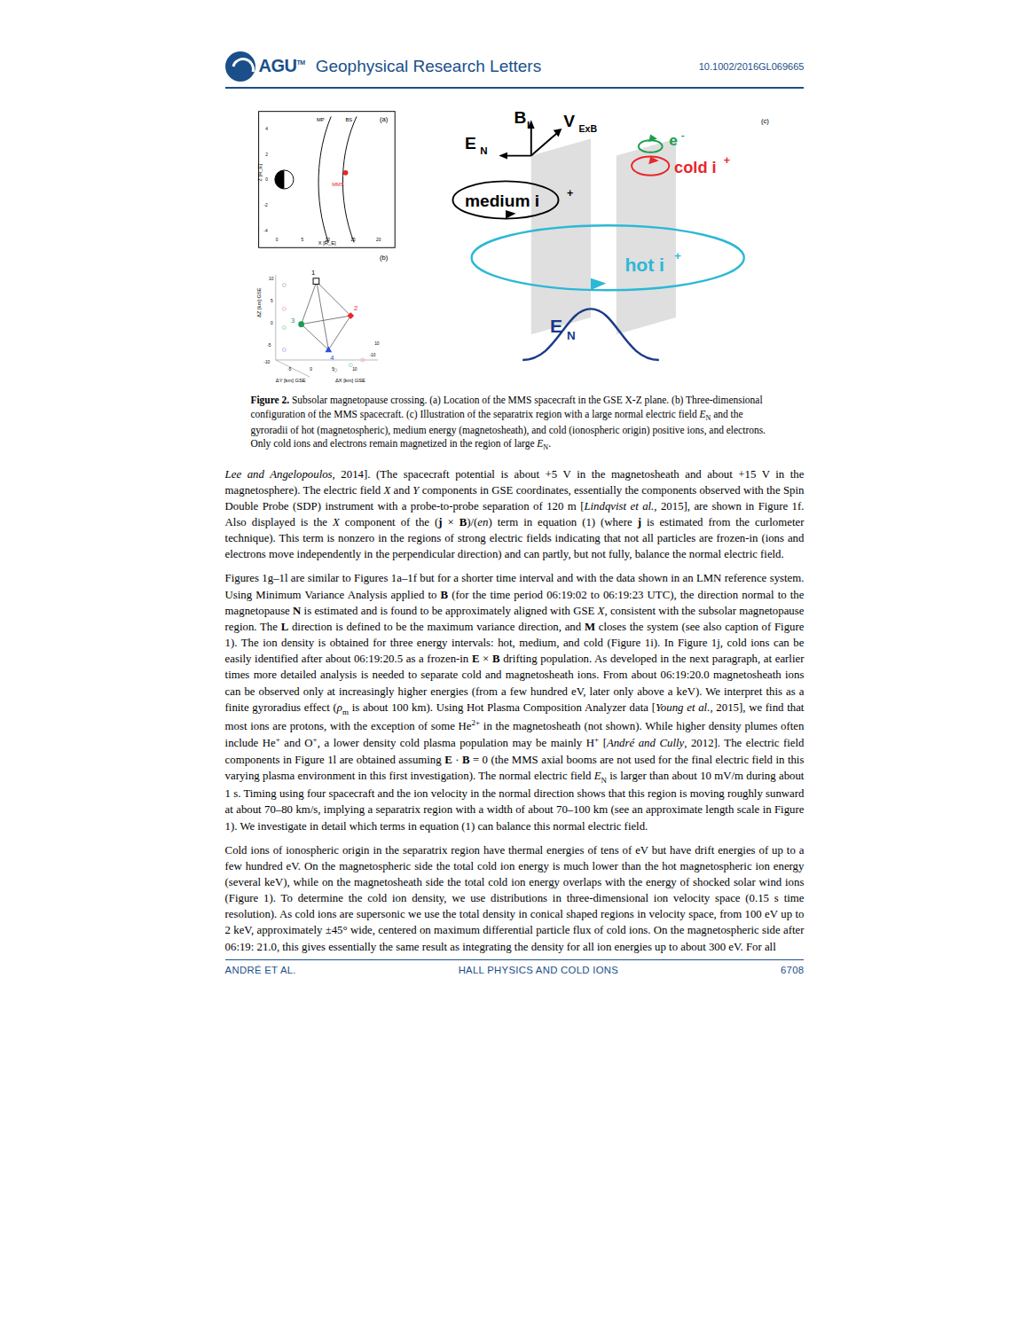AGUTM
Geophysical Research Letters
10.1002/2016GL069665
(a) MP BS Z [R_E] X [R_E] MMS 4 2 0 -2 -4 0 5 10 15 20 (b) ΔZ [km] GSE ΔX [km] GSE ΔY [km] GSE 1 2 3 4 10 5 0 -5 -10 -5 0 5 10 -10 10 (c) B L E N V ExB e - cold i + medium i + hot i + E N
Figure 2. Subsolar magnetopause crossing. (a) Location of the MMS spacecraft in the GSE X-Z plane. (b) Three-dimensional configuration of the MMS spacecraft. (c) Illustration of the separatrix region with a large normal electric field EN and the gyroradii of hot (magnetospheric), medium energy (magnetosheath), and cold (ionospheric origin) positive ions, and electrons. Only cold ions and electrons remain magnetized in the region of large EN.
Lee and Angelopoulos, 2014]. (The spacecraft potential is about +5 V in the magnetosheath and about +15 V in the magnetosphere). The electric field X and Y components in GSE coordinates, essentially the components observed with the Spin Double Probe (SDP) instrument with a probe-to-probe separation of 120 m [Lindqvist et al., 2015], are shown in Figure 1f. Also displayed is the X component of the (j × B)/(en) term in equation (1) (where j is estimated from the curlometer technique). This term is nonzero in the regions of strong electric fields indicating that not all particles are frozen-in (ions and electrons move independently in the perpendicular direction) and can partly, but not fully, balance the normal electric field.
Figures 1g–1l are similar to Figures 1a–1f but for a shorter time interval and with the data shown in an LMN reference system. Using Minimum Variance Analysis applied to B (for the time period 06:19:02 to 06:19:23 UTC), the direction normal to the magnetopause N is estimated and is found to be approximately aligned with GSE X, consistent with the subsolar magnetopause region. The L direction is defined to be the maximum variance direction, and M closes the system (see also caption of Figure 1). The ion density is obtained for three energy intervals: hot, medium, and cold (Figure 1i). In Figure 1j, cold ions can be easily identified after about 06:19:20.5 as a frozen-in E × B drifting population. As developed in the next paragraph, at earlier times more detailed analysis is needed to separate cold and magnetosheath ions. From about 06:19:20.0 magnetosheath ions can be observed only at increasingly higher energies (from a few hundred eV, later only above a keV). We interpret this as a finite gyroradius effect (ρm is about 100 km). Using Hot Plasma Composition Analyzer data [Young et al., 2015], we find that most ions are protons, with the exception of some He2+ in the magnetosheath (not shown). While higher density plumes often include He+ and O+, a lower density cold plasma population may be mainly H+ [André and Cully, 2012]. The electric field components in Figure 1l are obtained assuming E · B = 0 (the MMS axial booms are not used for the final electric field in this varying plasma environment in this first investigation). The normal electric field EN is larger than about 10 mV/m during about 1 s. Timing using four spacecraft and the ion velocity in the normal direction shows that this region is moving roughly sunward at about 70–80 km/s, implying a separatrix region with a width of about 70–100 km (see an approximate length scale in Figure 1). We investigate in detail which terms in equation (1) can balance this normal electric field.
Cold ions of ionospheric origin in the separatrix region have thermal energies of tens of eV but have drift energies of up to a few hundred eV. On the magnetospheric side the total cold ion energy is much lower than the hot magnetospheric ion energy (several keV), while on the magnetosheath side the total cold ion energy overlaps with the energy of shocked solar wind ions (Figure 1). To determine the cold ion density, we use distributions in three-dimensional ion velocity space (0.15 s time resolution). As cold ions are supersonic we use the total density in conical shaped regions in velocity space, from 100 eV up to 2 keV, approximately ±45° wide, centered on maximum differential particle flux of cold ions. On the magnetospheric side after 06:19: 21.0, this gives essentially the same result as integrating the density for all ion energies up to about 300 eV. For all
ANDRÉ ET AL. HALL PHYSICS AND COLD IONS 6708